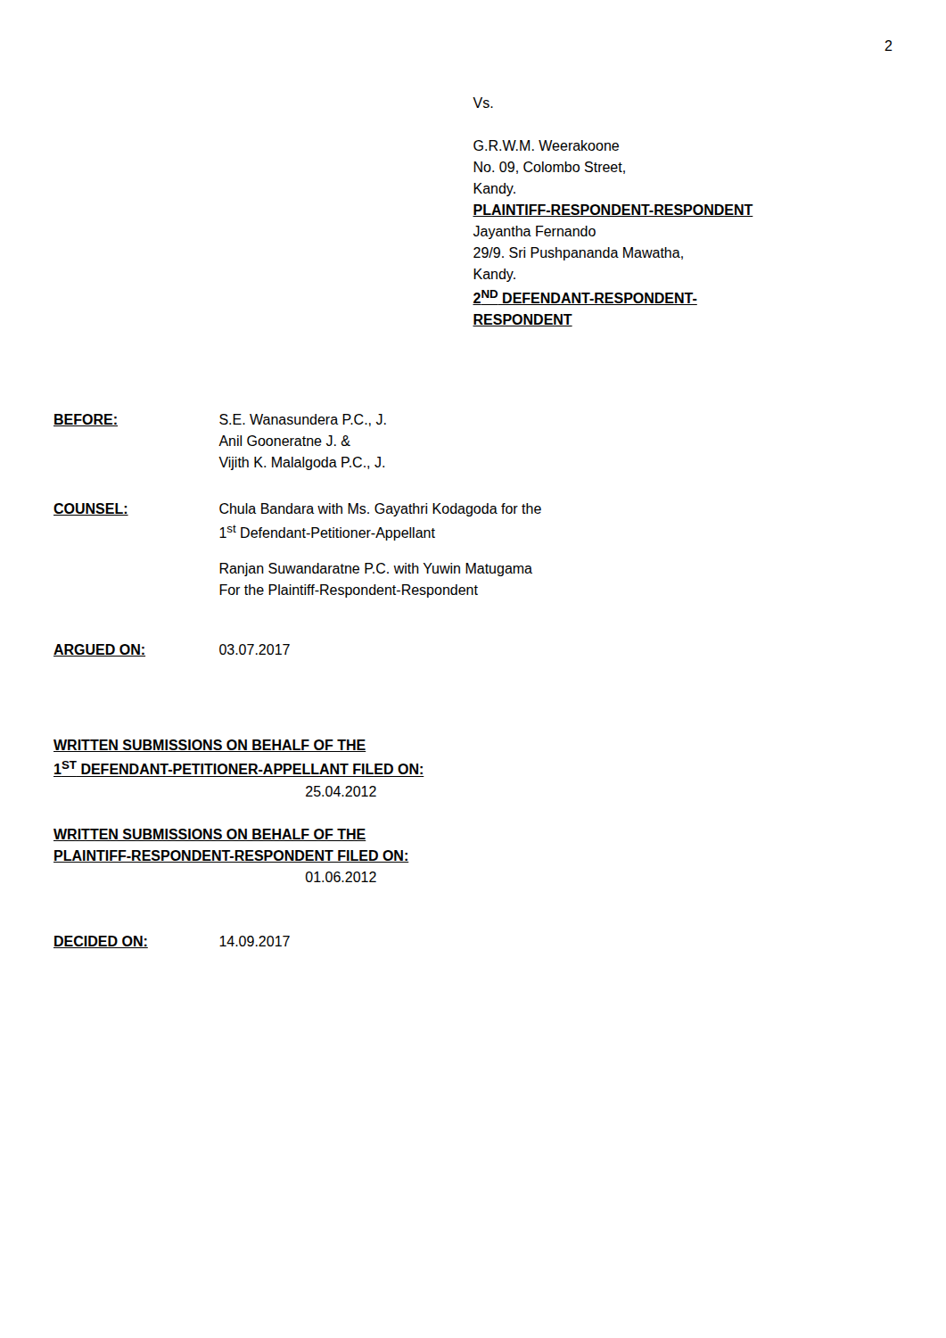2
Vs.
G.R.W.M. Weerakoone
No. 09, Colombo Street,
Kandy.
PLAINTIFF-RESPONDENT-RESPONDENT
Jayantha Fernando
29/9. Sri Pushpananda Mawatha,
Kandy.
2ND DEFENDANT-RESPONDENT-
RESPONDENT
| BEFORE: | S.E. Wanasundera P.C., J. Anil Gooneratne J. & Vijith K. Malalgoda P.C., J. |
| COUNSEL: | Chula Bandara with Ms. Gayathri Kodagoda for the 1 st Defendant-Petitioner-Appellant Ranjan Suwandaratne P.C. with Yuwin Matugama For the Plaintiff-Respondent-Respondent |
| ARGUED ON: | 03.07.2017 |
WRITTEN SUBMISSIONS ON BEHALF OF THE
1ST DEFENDANT-PETITIONER-APPELLANT FILED ON:
25.04.2012
WRITTEN SUBMISSIONS ON BEHALF OF THE
PLAINTIFF-RESPONDENT-RESPONDENT FILED ON:
01.06.2012
| DECIDED ON: | 14.09.2017 |